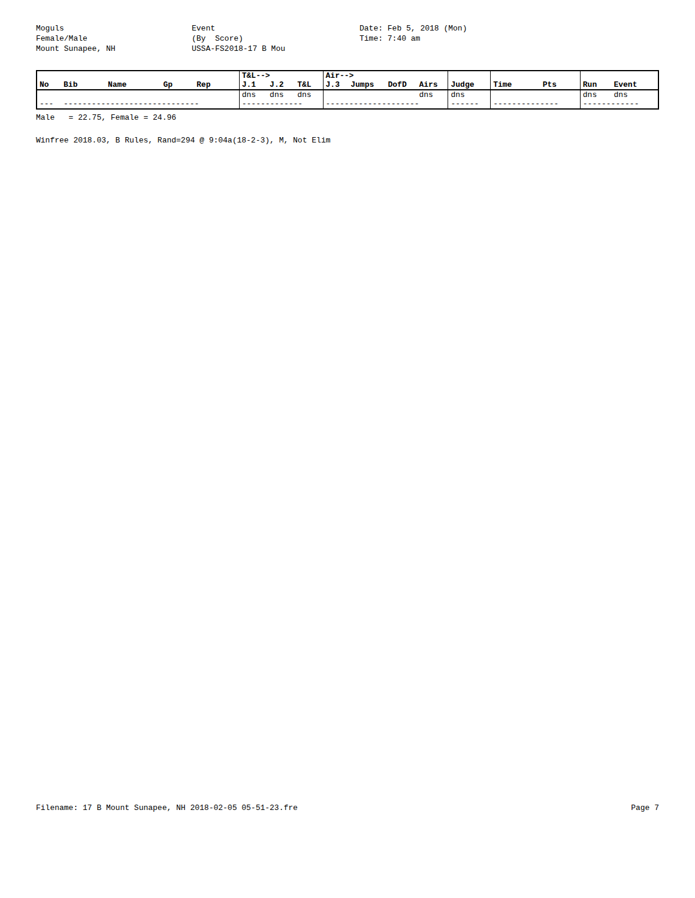Moguls
Event
Date: Feb 5, 2018 (Mon)
Female/Male
(By Score)
Time: 7:40 am
Mount Sunapee, NH
USSA-FS2018-17 B Mou
| | T&L--> | Air--> | | | |
| --- | --- | --- | --- | --- | --- |
| No | Bib | Name | Gp | Rep | J.1 | J.2 | T&L | J.3 | Jumps | DofD | Airs | Judge | Time | Pts | Run | Event |
| === | === | ================= | == | === | ==== | ==== | ==== | === | ===== | ===== | ===== | ===== | ======= | ===== | ===== | ======= |
| | | | | | dns | dns | dns | | | | dns | dns | | | dns | dns |
| --- | ----------------------------- | ------------- | -------------------- | ------ | -------------- | ------------ |
Male = 22.75, Female = 24.96
Winfree 2018.03, B Rules, Rand=294 @ 9:04a(18-2-3), M, Not Elim
Filename: 17 B Mount Sunapee, NH 2018-02-05 05-51-23.fre Page 7